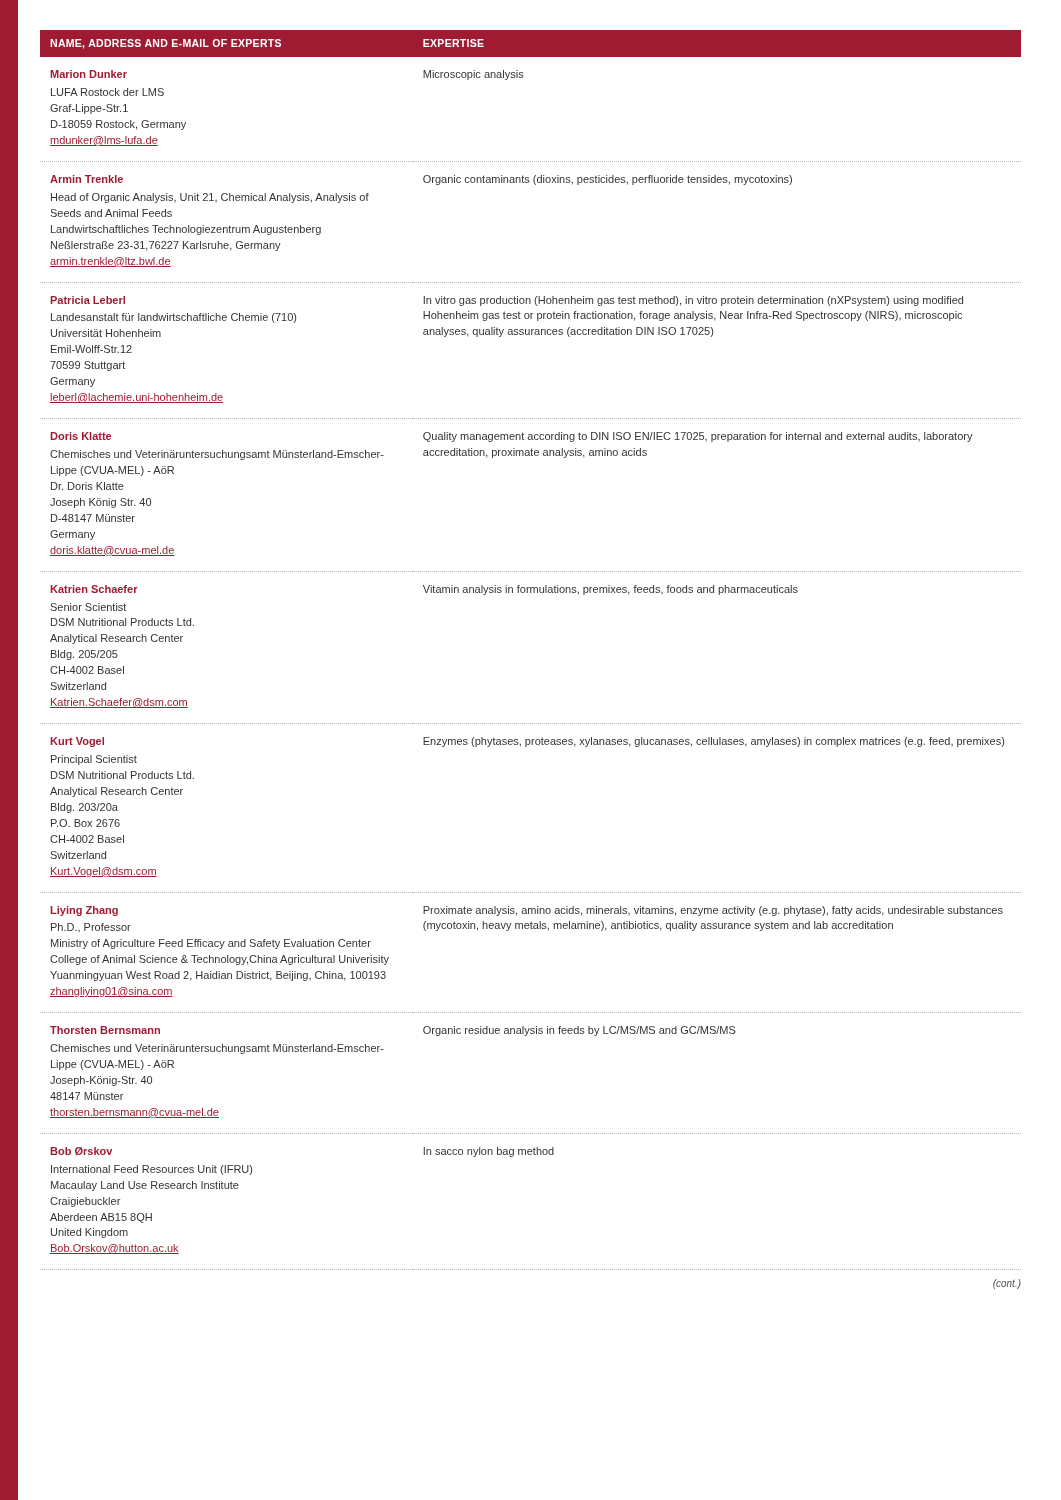| Name, address and e-mail of experts | Expertise |
| --- | --- |
| Marion Dunker LUFA Rostock der LMS Graf-Lippe-Str.1 D-18059 Rostock, Germany mdunker@lms-lufa.de | Microscopic analysis |
| Armin Trenkle Head of Organic Analysis, Unit 21, Chemical Analysis, Analysis of Seeds and Animal Feeds Landwirtschaftliches Technologiezentrum Augustenberg Neßlerstraße 23-31,76227 Karlsruhe, Germany armin.trenkle@ltz.bwl.de | Organic contaminants (dioxins, pesticides, perfluoride tensides, mycotoxins) |
| Patricia Leberl Landesanstalt für landwirtschaftliche Chemie (710) Universität Hohenheim Emil-Wolff-Str.12 70599 Stuttgart Germany leberl@lachemie.uni-hohenheim.de | In vitro gas production (Hohenheim gas test method), in vitro protein determination (nXPsystem) using modified Hohenheim gas test or protein fractionation, forage analysis, Near Infra-Red Spectroscopy (NIRS), microscopic analyses, quality assurances (accreditation DIN ISO 17025) |
| Doris Klatte Chemisches und Veterinäruntersuchungsamt Münsterland-Emscher-Lippe (CVUA-MEL) - AöR Dr. Doris Klatte Joseph König Str. 40 D-48147 Münster Germany doris.klatte@cvua-mel.de | Quality management according to DIN ISO EN/IEC 17025, preparation for internal and external audits, laboratory accreditation, proximate analysis, amino acids |
| Katrien Schaefer Senior Scientist DSM Nutritional Products Ltd. Analytical Research Center Bldg. 205/205 CH-4002 Basel Switzerland Katrien.Schaefer@dsm.com | Vitamin analysis in formulations, premixes, feeds, foods and pharmaceuticals |
| Kurt Vogel Principal Scientist DSM Nutritional Products Ltd. Analytical Research Center Bldg. 203/20a P.O. Box 2676 CH-4002 Basel Switzerland Kurt.Vogel@dsm.com | Enzymes (phytases, proteases, xylanases, glucanases, cellulases, amylases) in complex matrices (e.g. feed, premixes) |
| Liying Zhang Ph.D., Professor Ministry of Agriculture Feed Efficacy and Safety Evaluation Center College of Animal Science & Technology,China Agricultural Univerisity Yuanmingyuan West Road 2, Haidian District, Beijing, China, 100193 zhangliying01@sina.com | Proximate analysis, amino acids, minerals, vitamins, enzyme activity (e.g. phytase), fatty acids, undesirable substances (mycotoxin, heavy metals, melamine), antibiotics, quality assurance system and lab accreditation |
| Thorsten Bernsmann Chemisches und Veterinäruntersuchungsamt Münsterland-Emscher-Lippe (CVUA-MEL) - AöR Joseph-König-Str. 40 48147 Münster thorsten.bernsmann@cvua-mel.de | Organic residue analysis in feeds by LC/MS/MS and GC/MS/MS |
| Bob Ørskov International Feed Resources Unit (IFRU) Macaulay Land Use Research Institute Craigiebuckler Aberdeen AB15 8QH United Kingdom Bob.Orskov@hutton.ac.uk | In sacco nylon bag method |
(cont.)